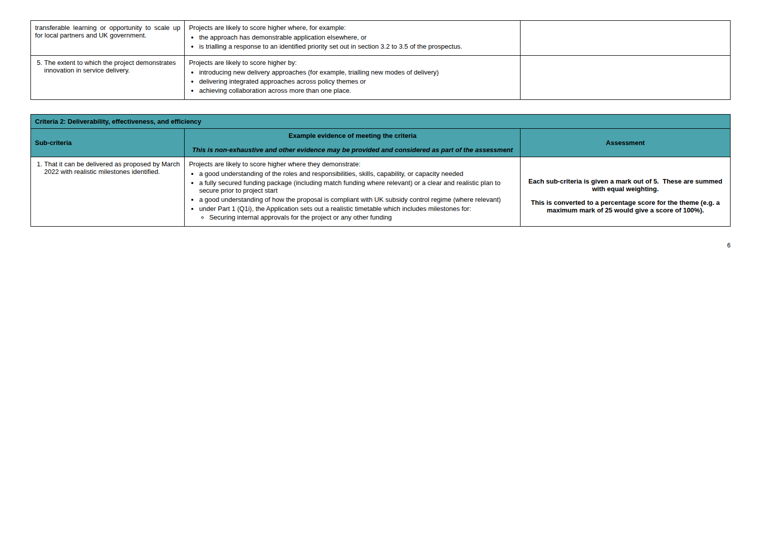| transferable learning or opportunity to scale up for local partners and UK government. | Projects are likely to score higher where, for example: the approach has demonstrable application elsewhere, or is trialling a response to an identified priority set out in section 3.2 to 3.5 of the prospectus. | |
| The extent to which the project demonstrates innovation in service delivery. | Projects are likely to score higher by: introducing new delivery approaches (for example, trialling new modes of delivery) delivering integrated approaches across policy themes or achieving collaboration across more than one place. | |
| Criteria 2: Deliverability, effectiveness, and efficiency |
| Sub-criteria | Example evidence of meeting the criteria This is non-exhaustive and other evidence may be provided and considered as part of the assessment | Assessment |
| That it can be delivered as proposed by March 2022 with realistic milestones identified. | Projects are likely to score higher where they demonstrate: a good understanding of the roles and responsibilities, skills, capability, or capacity needed a fully secured funding package (including match funding where relevant) or a clear and realistic plan to secure prior to project start a good understanding of how the proposal is compliant with UK subsidy control regime (where relevant) under Part 1 (Q1i), the Application sets out a realistic timetable which includes milestones for: Securing internal approvals for the project or any other funding | Each sub-criteria is given a mark out of 5. These are summed with equal weighting. This is converted to a percentage score for the theme (e.g. a maximum mark of 25 would give a score of 100%). |
6